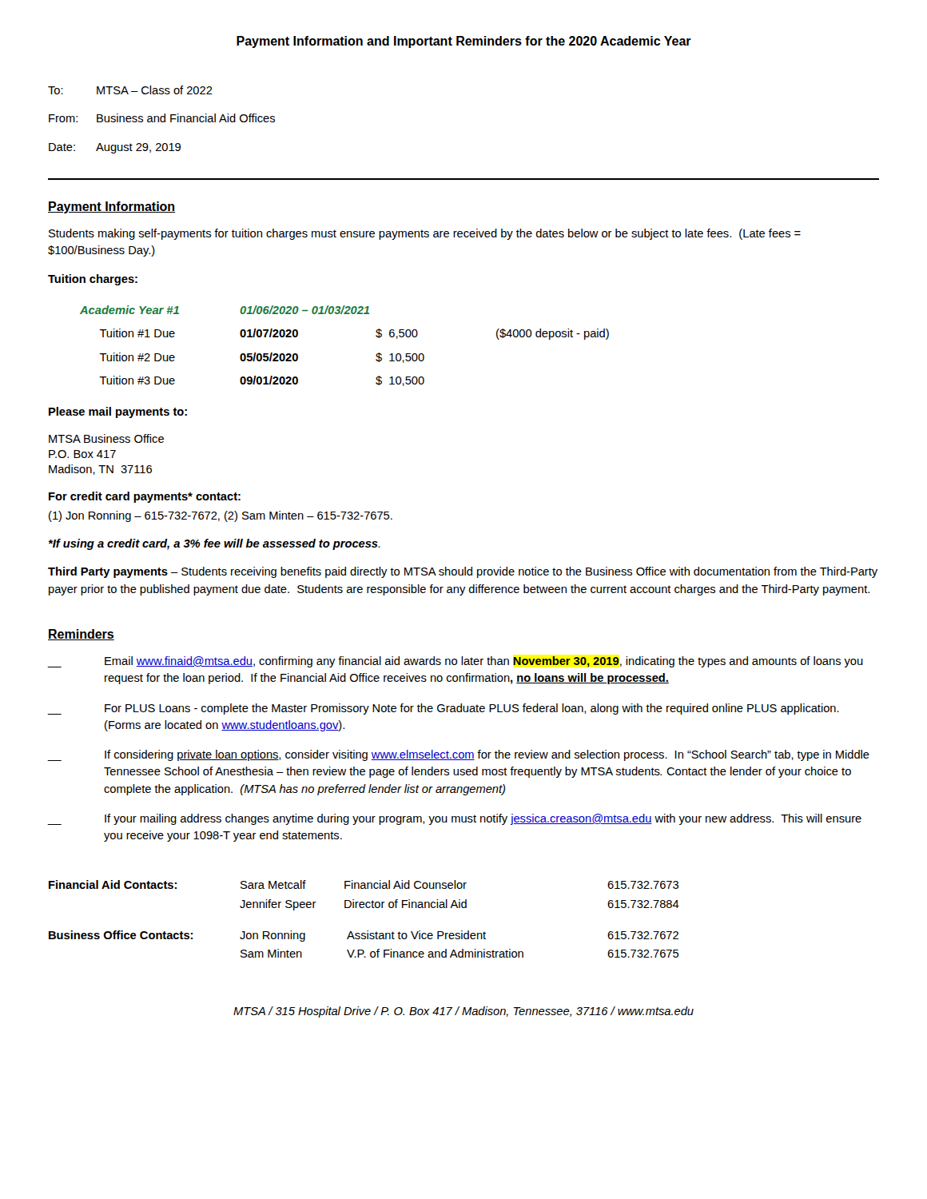Payment Information and Important Reminders for the 2020 Academic Year
To: MTSA – Class of 2022
From: Business and Financial Aid Offices
Date: August 29, 2019
Payment Information
Students making self-payments for tuition charges must ensure payments are received by the dates below or be subject to late fees. (Late fees = $100/Business Day.)
Tuition charges:
| Academic Year #1 | 01/06/2020 – 01/03/2021 |
| Tuition #1 Due | 01/07/2020 | $ 6,500 | ($4000 deposit - paid) |
| Tuition #2 Due | 05/05/2020 | $ 10,500 | |
| Tuition #3 Due | 09/01/2020 | $ 10,500 | |
Please mail payments to:
MTSA Business Office
P.O. Box 417
Madison, TN 37116
For credit card payments* contact:
(1) Jon Ronning – 615-732-7672, (2) Sam Minten – 615-732-7675.
*If using a credit card, a 3% fee will be assessed to process.
Third Party payments – Students receiving benefits paid directly to MTSA should provide notice to the Business Office with documentation from the Third-Party payer prior to the published payment due date. Students are responsible for any difference between the current account charges and the Third-Party payment.
Reminders
Email www.finaid@mtsa.edu, confirming any financial aid awards no later than November 30, 2019, indicating the types and amounts of loans you request for the loan period. If the Financial Aid Office receives no confirmation, no loans will be processed.
For PLUS Loans - complete the Master Promissory Note for the Graduate PLUS federal loan, along with the required online PLUS application. (Forms are located on www.studentloans.gov).
If considering private loan options, consider visiting www.elmselect.com for the review and selection process. In “School Search” tab, type in Middle Tennessee School of Anesthesia – then review the page of lenders used most frequently by MTSA students. Contact the lender of your choice to complete the application. (MTSA has no preferred lender list or arrangement)
If your mailing address changes anytime during your program, you must notify jessica.creason@mtsa.edu with your new address. This will ensure you receive your 1098-T year end statements.
| Financial Aid Contacts: | Sara Metcalf | Financial Aid Counselor | 615.732.7673 |
| | Jennifer Speer | Director of Financial Aid | 615.732.7884 |
| Business Office Contacts: | Jon Ronning | Assistant to Vice President | 615.732.7672 |
| | Sam Minten | V.P. of Finance and Administration | 615.732.7675 |
MTSA / 315 Hospital Drive / P. O. Box 417 / Madison, Tennessee, 37116 / www.mtsa.edu